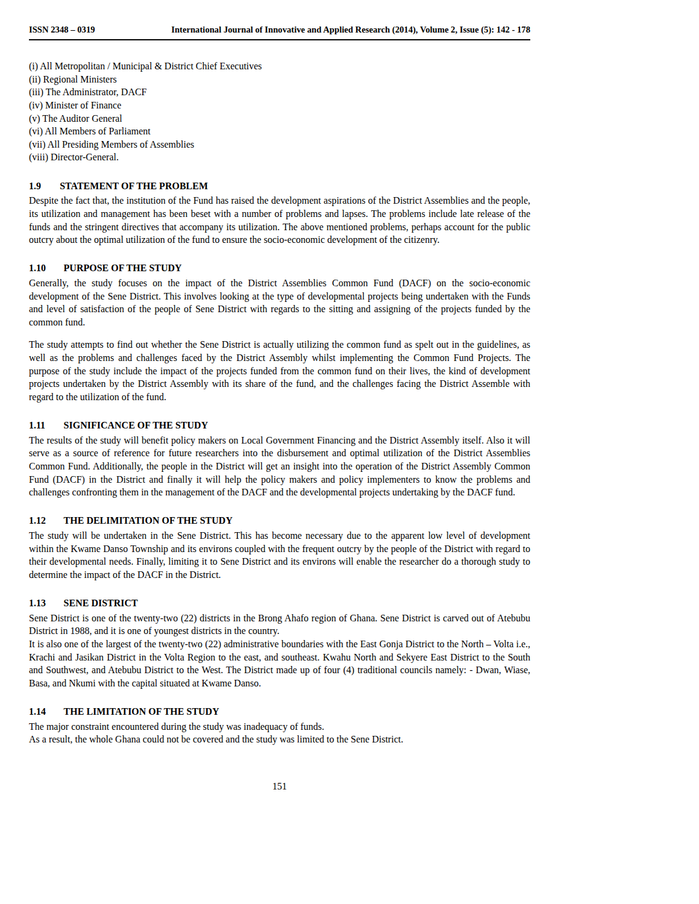ISSN 2348 – 0319 International Journal of Innovative and Applied Research (2014), Volume 2, Issue (5): 142 - 178
(i) All Metropolitan / Municipal & District Chief Executives
(ii) Regional Ministers
(iii) The Administrator, DACF
(iv) Minister of Finance
(v) The Auditor General
(vi) All Members of Parliament
(vii) All Presiding Members of Assemblies
(viii) Director-General.
1.9 STATEMENT OF THE PROBLEM
Despite the fact that, the institution of the Fund has raised the development aspirations of the District Assemblies and the people, its utilization and management has been beset with a number of problems and lapses. The problems include late release of the funds and the stringent directives that accompany its utilization. The above mentioned problems, perhaps account for the public outcry about the optimal utilization of the fund to ensure the socio-economic development of the citizenry.
1.10 PURPOSE OF THE STUDY
Generally, the study focuses on the impact of the District Assemblies Common Fund (DACF) on the socio-economic development of the Sene District. This involves looking at the type of developmental projects being undertaken with the Funds and level of satisfaction of the people of Sene District with regards to the sitting and assigning of the projects funded by the common fund.
The study attempts to find out whether the Sene District is actually utilizing the common fund as spelt out in the guidelines, as well as the problems and challenges faced by the District Assembly whilst implementing the Common Fund Projects. The purpose of the study include the impact of the projects funded from the common fund on their lives, the kind of development projects undertaken by the District Assembly with its share of the fund, and the challenges facing the District Assemble with regard to the utilization of the fund.
1.11 SIGNIFICANCE OF THE STUDY
The results of the study will benefit policy makers on Local Government Financing and the District Assembly itself. Also it will serve as a source of reference for future researchers into the disbursement and optimal utilization of the District Assemblies Common Fund. Additionally, the people in the District will get an insight into the operation of the District Assembly Common Fund (DACF) in the District and finally it will help the policy makers and policy implementers to know the problems and challenges confronting them in the management of the DACF and the developmental projects undertaking by the DACF fund.
1.12 THE DELIMITATION OF THE STUDY
The study will be undertaken in the Sene District. This has become necessary due to the apparent low level of development within the Kwame Danso Township and its environs coupled with the frequent outcry by the people of the District with regard to their developmental needs. Finally, limiting it to Sene District and its environs will enable the researcher do a thorough study to determine the impact of the DACF in the District.
1.13 SENE DISTRICT
Sene District is one of the twenty-two (22) districts in the Brong Ahafo region of Ghana. Sene District is carved out of Atebubu District in 1988, and it is one of youngest districts in the country.
It is also one of the largest of the twenty-two (22) administrative boundaries with the East Gonja District to the North – Volta i.e., Krachi and Jasikan District in the Volta Region to the east, and southeast. Kwahu North and Sekyere East District to the South and Southwest, and Atebubu District to the West. The District made up of four (4) traditional councils namely: - Dwan, Wiase, Basa, and Nkumi with the capital situated at Kwame Danso.
1.14 THE LIMITATION OF THE STUDY
The major constraint encountered during the study was inadequacy of funds.
As a result, the whole Ghana could not be covered and the study was limited to the Sene District.
151